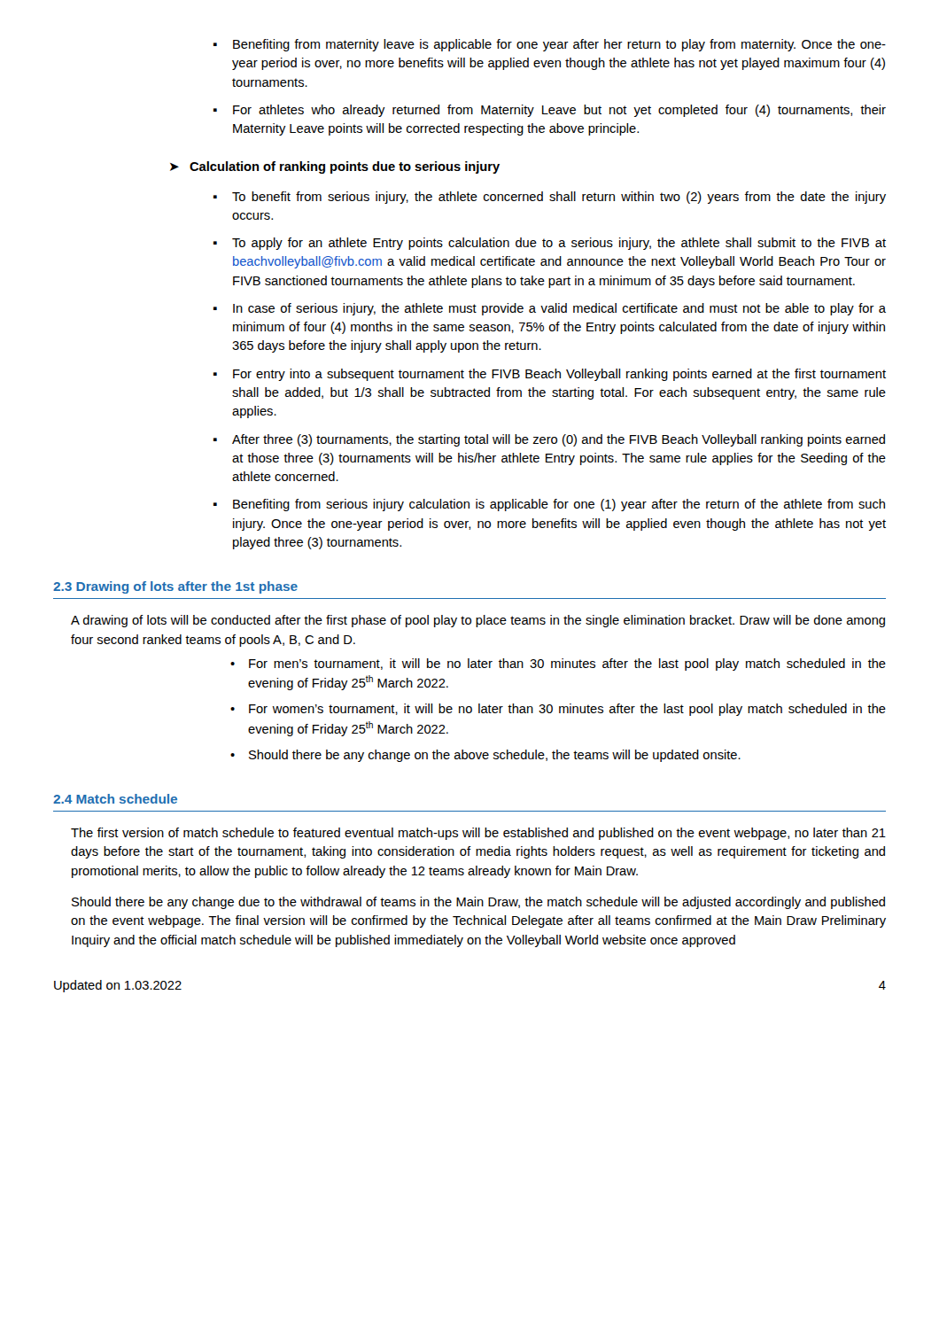Benefiting from maternity leave is applicable for one year after her return to play from maternity. Once the one-year period is over, no more benefits will be applied even though the athlete has not yet played maximum four (4) tournaments.
For athletes who already returned from Maternity Leave but not yet completed four (4) tournaments, their Maternity Leave points will be corrected respecting the above principle.
Calculation of ranking points due to serious injury
To benefit from serious injury, the athlete concerned shall return within two (2) years from the date the injury occurs.
To apply for an athlete Entry points calculation due to a serious injury, the athlete shall submit to the FIVB at beachvolleyball@fivb.com a valid medical certificate and announce the next Volleyball World Beach Pro Tour or FIVB sanctioned tournaments the athlete plans to take part in a minimum of 35 days before said tournament.
In case of serious injury, the athlete must provide a valid medical certificate and must not be able to play for a minimum of four (4) months in the same season, 75% of the Entry points calculated from the date of injury within 365 days before the injury shall apply upon the return.
For entry into a subsequent tournament the FIVB Beach Volleyball ranking points earned at the first tournament shall be added, but 1/3 shall be subtracted from the starting total. For each subsequent entry, the same rule applies.
After three (3) tournaments, the starting total will be zero (0) and the FIVB Beach Volleyball ranking points earned at those three (3) tournaments will be his/her athlete Entry points. The same rule applies for the Seeding of the athlete concerned.
Benefiting from serious injury calculation is applicable for one (1) year after the return of the athlete from such injury. Once the one-year period is over, no more benefits will be applied even though the athlete has not yet played three (3) tournaments.
2.3 Drawing of lots after the 1st phase
A drawing of lots will be conducted after the first phase of pool play to place teams in the single elimination bracket. Draw will be done among four second ranked teams of pools A, B, C and D.
For men’s tournament, it will be no later than 30 minutes after the last pool play match scheduled in the evening of Friday 25th March 2022.
For women’s tournament, it will be no later than 30 minutes after the last pool play match scheduled in the evening of Friday 25th March 2022.
Should there be any change on the above schedule, the teams will be updated onsite.
2.4 Match schedule
The first version of match schedule to featured eventual match-ups will be established and published on the event webpage, no later than 21 days before the start of the tournament, taking into consideration of media rights holders request, as well as requirement for ticketing and promotional merits, to allow the public to follow already the 12 teams already known for Main Draw.
Should there be any change due to the withdrawal of teams in the Main Draw, the match schedule will be adjusted accordingly and published on the event webpage. The final version will be confirmed by the Technical Delegate after all teams confirmed at the Main Draw Preliminary Inquiry and the official match schedule will be published immediately on the Volleyball World website once approved
Updated on 1.03.2022
4